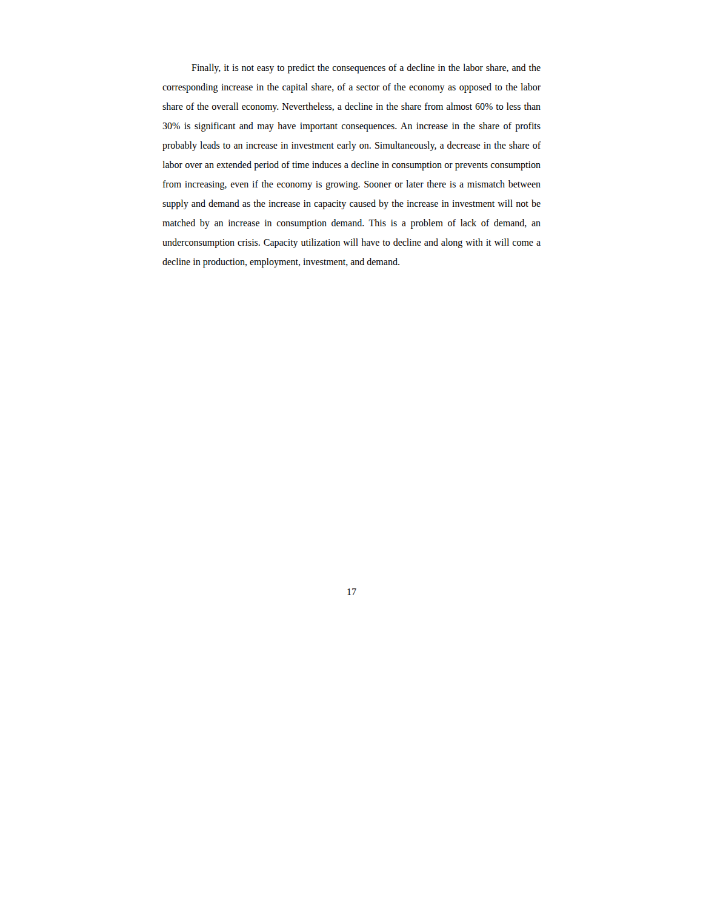Finally, it is not easy to predict the consequences of a decline in the labor share, and the corresponding increase in the capital share, of a sector of the economy as opposed to the labor share of the overall economy. Nevertheless, a decline in the share from almost 60% to less than 30% is significant and may have important consequences. An increase in the share of profits probably leads to an increase in investment early on. Simultaneously, a decrease in the share of labor over an extended period of time induces a decline in consumption or prevents consumption from increasing, even if the economy is growing. Sooner or later there is a mismatch between supply and demand as the increase in capacity caused by the increase in investment will not be matched by an increase in consumption demand. This is a problem of lack of demand, an underconsumption crisis. Capacity utilization will have to decline and along with it will come a decline in production, employment, investment, and demand.
17